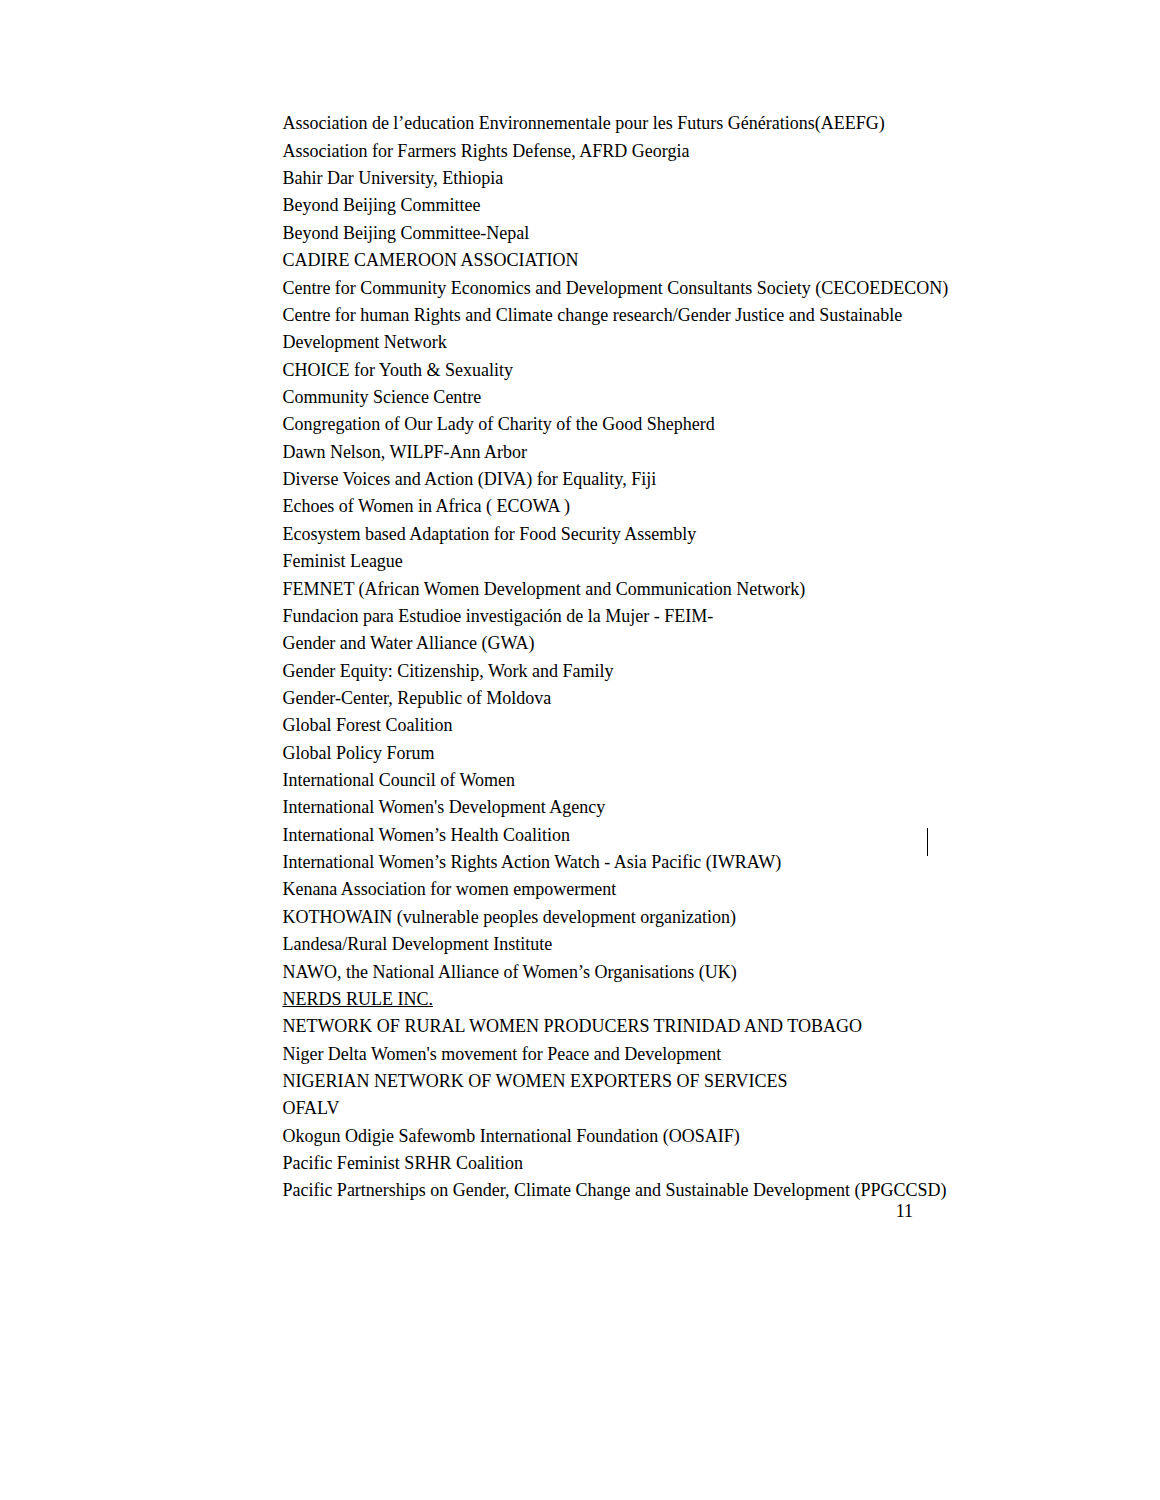Association de l’education Environnementale pour les Futurs Générations(AEEFG)
Association for Farmers Rights Defense, AFRD Georgia
Bahir Dar University, Ethiopia
Beyond Beijing Committee
Beyond Beijing Committee-Nepal
CADIRE CAMEROON ASSOCIATION
Centre for Community Economics and Development Consultants Society (CECOEDECON)
Centre for human Rights and Climate change research/Gender Justice and Sustainable
Development Network
CHOICE for Youth & Sexuality
Community Science Centre
Congregation of Our Lady of Charity of the Good Shepherd
Dawn Nelson, WILPF-Ann Arbor
Diverse Voices and Action (DIVA) for Equality, Fiji
Echoes of Women in Africa ( ECOWA )
Ecosystem based Adaptation for Food Security Assembly
Feminist League
FEMNET (African Women Development and Communication Network)
Fundacion para Estudioe investigación de la Mujer - FEIM-
Gender and Water Alliance (GWA)
Gender Equity: Citizenship, Work and Family
Gender-Center, Republic of Moldova
Global Forest Coalition
Global Policy Forum
International Council of Women
International Women's Development Agency
International Women’s Health Coalition
International Women’s Rights Action Watch - Asia Pacific (IWRAW)
Kenana Association for women empowerment
KOTHOWAIN (vulnerable peoples development organization)
Landesa/Rural Development Institute
NAWO, the National Alliance of Women’s Organisations (UK)
NERDS RULE INC.
NETWORK OF RURAL WOMEN PRODUCERS TRINIDAD AND TOBAGO
Niger Delta Women's movement for Peace and Development
NIGERIAN NETWORK OF WOMEN EXPORTERS OF SERVICES
OFALV
Okogun Odigie Safewomb International Foundation (OOSAIF)
Pacific Feminist SRHR Coalition
Pacific Partnerships on Gender, Climate Change and Sustainable Development (PPGCCSD)
11